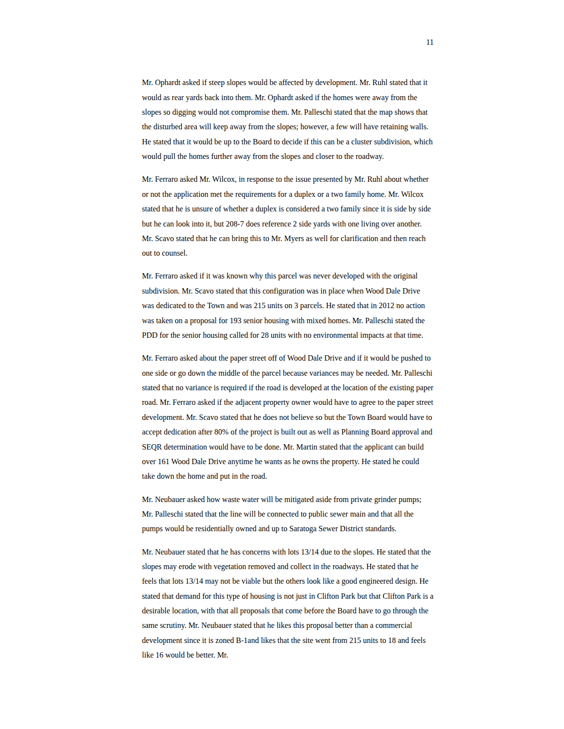11
Mr. Ophardt asked if steep slopes would be affected by development. Mr. Ruhl stated that it would as rear yards back into them. Mr. Ophardt asked if the homes were away from the slopes so digging would not compromise them. Mr. Palleschi stated that the map shows that the disturbed area will keep away from the slopes; however, a few will have retaining walls. He stated that it would be up to the Board to decide if this can be a cluster subdivision, which would pull the homes further away from the slopes and closer to the roadway.
Mr. Ferraro asked Mr. Wilcox, in response to the issue presented by Mr. Ruhl about whether or not the application met the requirements for a duplex or a two family home. Mr. Wilcox stated that he is unsure of whether a duplex is considered a two family since it is side by side but he can look into it, but 208-7 does reference 2 side yards with one living over another. Mr. Scavo stated that he can bring this to Mr. Myers as well for clarification and then reach out to counsel.
Mr. Ferraro asked if it was known why this parcel was never developed with the original subdivision. Mr. Scavo stated that this configuration was in place when Wood Dale Drive was dedicated to the Town and was 215 units on 3 parcels. He stated that in 2012 no action was taken on a proposal for 193 senior housing with mixed homes. Mr. Palleschi stated the PDD for the senior housing called for 28 units with no environmental impacts at that time.
Mr. Ferraro asked about the paper street off of Wood Dale Drive and if it would be pushed to one side or go down the middle of the parcel because variances may be needed. Mr. Palleschi stated that no variance is required if the road is developed at the location of the existing paper road. Mr. Ferraro asked if the adjacent property owner would have to agree to the paper street development. Mr. Scavo stated that he does not believe so but the Town Board would have to accept dedication after 80% of the project is built out as well as Planning Board approval and SEQR determination would have to be done. Mr. Martin stated that the applicant can build over 161 Wood Dale Drive anytime he wants as he owns the property. He stated he could take down the home and put in the road.
Mr. Neubauer asked how waste water will be mitigated aside from private grinder pumps; Mr. Palleschi stated that the line will be connected to public sewer main and that all the pumps would be residentially owned and up to Saratoga Sewer District standards.
Mr. Neubauer stated that he has concerns with lots 13/14 due to the slopes. He stated that the slopes may erode with vegetation removed and collect in the roadways. He stated that he feels that lots 13/14 may not be viable but the others look like a good engineered design. He stated that demand for this type of housing is not just in Clifton Park but that Clifton Park is a desirable location, with that all proposals that come before the Board have to go through the same scrutiny. Mr. Neubauer stated that he likes this proposal better than a commercial development since it is zoned B-1and likes that the site went from 215 units to 18 and feels like 16 would be better. Mr.